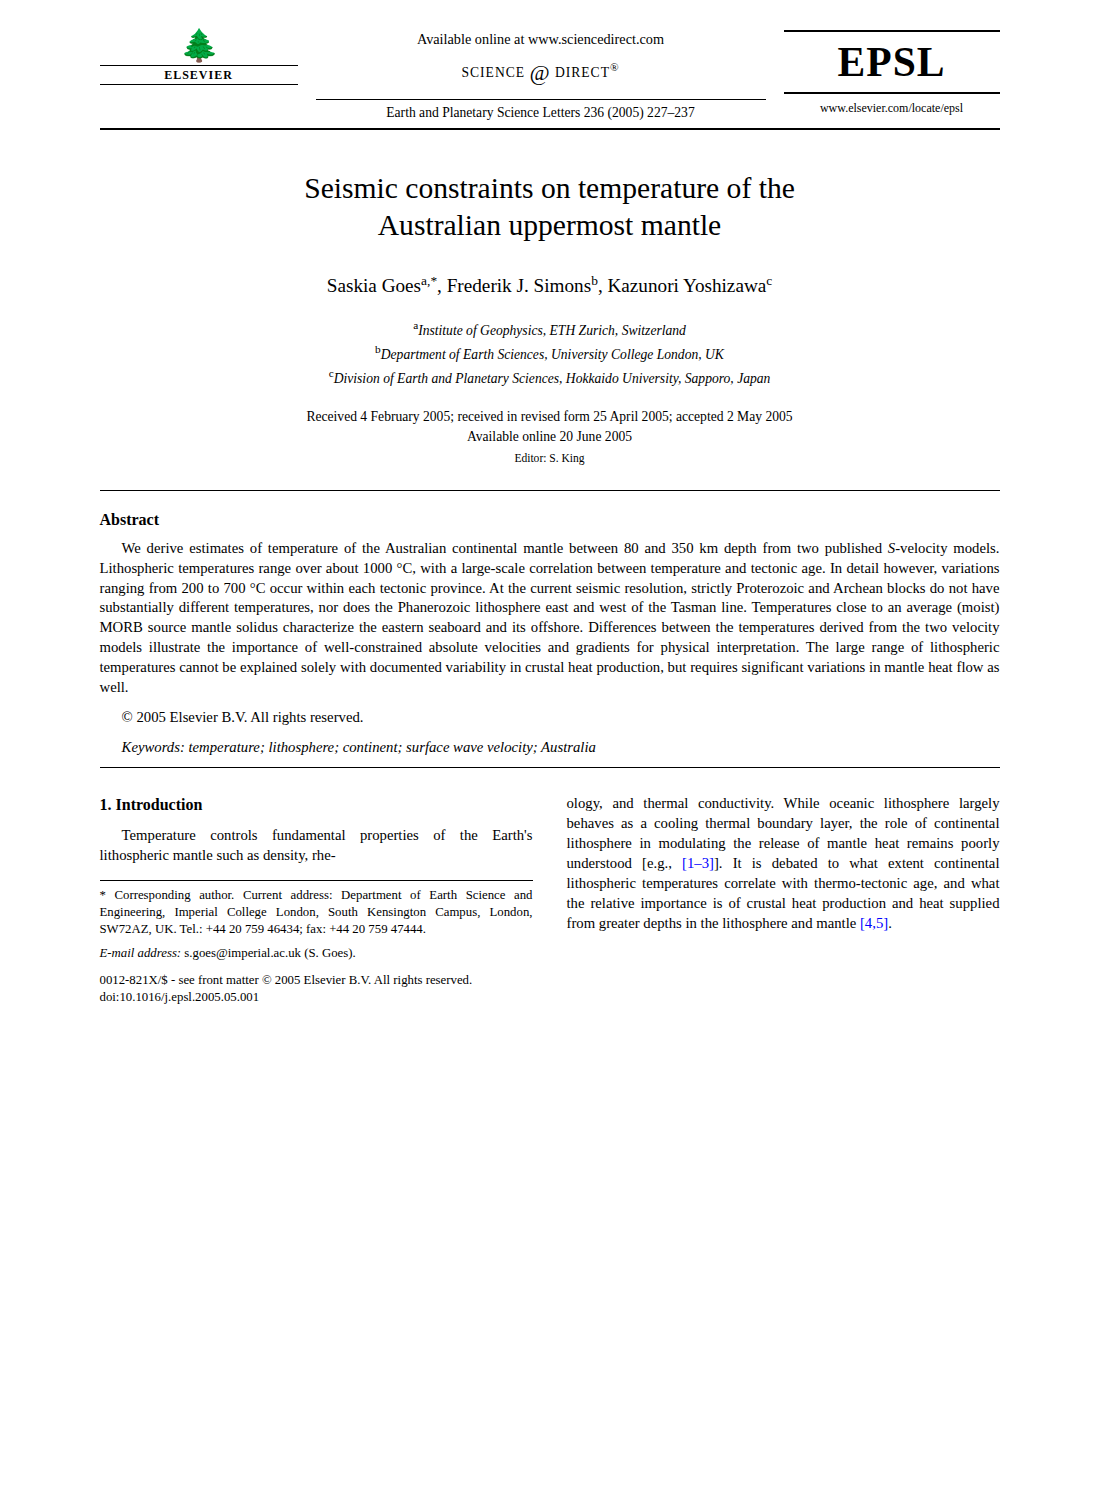🌲
ELSEVIER
Available online at www.sciencedirect.com
SCIENCE @ DIRECT®
Earth and Planetary Science Letters 236 (2005) 227–237
EPSL
www.elsevier.com/locate/epsl
Seismic constraints on temperature of the
Australian uppermost mantle
Saskia Goesa,*, Frederik J. Simonsb, Kazunori Yoshizawac
aInstitute of Geophysics, ETH Zurich, Switzerland
bDepartment of Earth Sciences, University College London, UK
cDivision of Earth and Planetary Sciences, Hokkaido University, Sapporo, Japan
Received 4 February 2005; received in revised form 25 April 2005; accepted 2 May 2005
Available online 20 June 2005
Editor: S. King
Abstract
We derive estimates of temperature of the Australian continental mantle between 80 and 350 km depth from two published S-velocity models. Lithospheric temperatures range over about 1000 °C, with a large-scale correlation between temperature and tectonic age. In detail however, variations ranging from 200 to 700 °C occur within each tectonic province. At the current seismic resolution, strictly Proterozoic and Archean blocks do not have substantially different temperatures, nor does the Phanerozoic lithosphere east and west of the Tasman line. Temperatures close to an average (moist) MORB source mantle solidus characterize the eastern seaboard and its offshore. Differences between the temperatures derived from the two velocity models illustrate the importance of well-constrained absolute velocities and gradients for physical interpretation. The large range of lithospheric temperatures cannot be explained solely with documented variability in crustal heat production, but requires significant variations in mantle heat flow as well.
© 2005 Elsevier B.V. All rights reserved.
Keywords: temperature; lithosphere; continent; surface wave velocity; Australia
1. Introduction
Temperature controls fundamental properties of the Earth's lithospheric mantle such as density, rhe-
* Corresponding author. Current address: Department of Earth Science and Engineering, Imperial College London, South Kensington Campus, London, SW72AZ, UK. Tel.: +44 20 759 46434; fax: +44 20 759 47444.
E-mail address: s.goes@imperial.ac.uk (S. Goes).
0012-821X/$ - see front matter © 2005 Elsevier B.V. All rights reserved.
doi:10.1016/j.epsl.2005.05.001
ology, and thermal conductivity. While oceanic lithosphere largely behaves as a cooling thermal boundary layer, the role of continental lithosphere in modulating the release of mantle heat remains poorly understood [e.g., [1–3]]. It is debated to what extent continental lithospheric temperatures correlate with thermo-tectonic age, and what the relative importance is of crustal heat production and heat supplied from greater depths in the lithosphere and mantle [4,5].